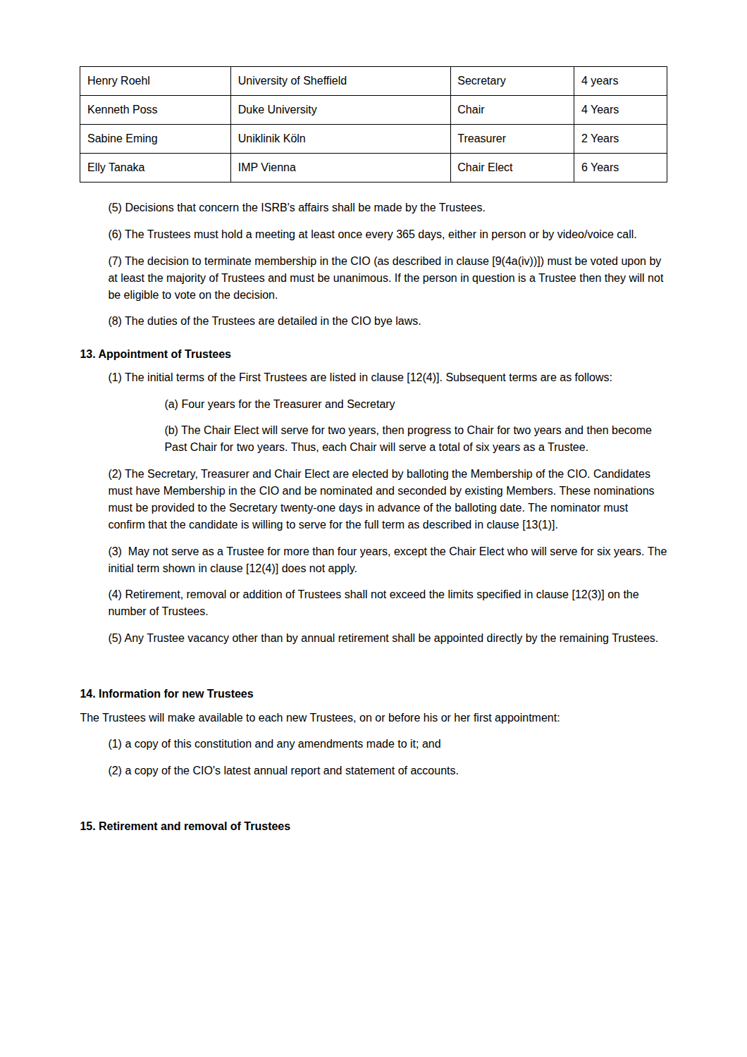| Henry Roehl | University of Sheffield | Secretary | 4 years |
| Kenneth Poss | Duke University | Chair | 4 Years |
| Sabine Eming | Uniklinik Köln | Treasurer | 2 Years |
| Elly Tanaka | IMP Vienna | Chair Elect | 6 Years |
(5) Decisions that concern the ISRB's affairs shall be made by the Trustees.
(6) The Trustees must hold a meeting at least once every 365 days, either in person or by video/voice call.
(7) The decision to terminate membership in the CIO (as described in clause [9(4a(iv))]) must be voted upon by at least the majority of Trustees and must be unanimous. If the person in question is a Trustee then they will not be eligible to vote on the decision.
(8) The duties of the Trustees are detailed in the CIO bye laws.
13. Appointment of Trustees
(1) The initial terms of the First Trustees are listed in clause [12(4)]. Subsequent terms are as follows:
(a) Four years for the Treasurer and Secretary
(b) The Chair Elect will serve for two years, then progress to Chair for two years and then become Past Chair for two years. Thus, each Chair will serve a total of six years as a Trustee.
(2) The Secretary, Treasurer and Chair Elect are elected by balloting the Membership of the CIO. Candidates must have Membership in the CIO and be nominated and seconded by existing Members. These nominations must be provided to the Secretary twenty-one days in advance of the balloting date. The nominator must confirm that the candidate is willing to serve for the full term as described in clause [13(1)].
(3) May not serve as a Trustee for more than four years, except the Chair Elect who will serve for six years. The initial term shown in clause [12(4)] does not apply.
(4) Retirement, removal or addition of Trustees shall not exceed the limits specified in clause [12(3)] on the number of Trustees.
(5) Any Trustee vacancy other than by annual retirement shall be appointed directly by the remaining Trustees.
14. Information for new Trustees
The Trustees will make available to each new Trustees, on or before his or her first appointment:
(1) a copy of this constitution and any amendments made to it; and
(2) a copy of the CIO's latest annual report and statement of accounts.
15. Retirement and removal of Trustees